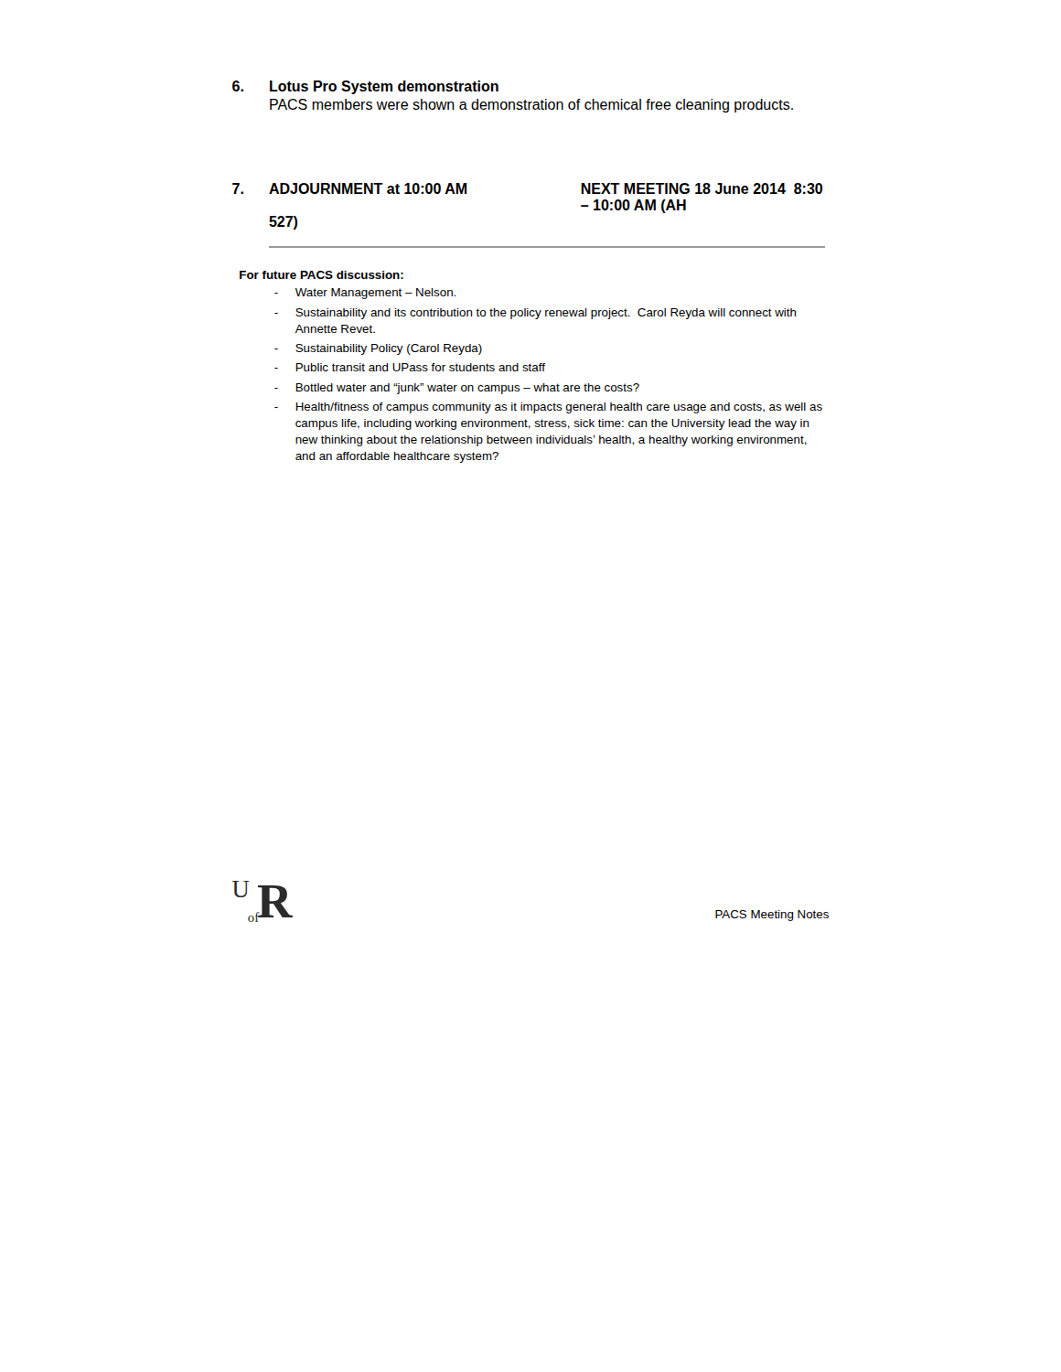6.
Lotus Pro System demonstration
PACS members were shown a demonstration of chemical free cleaning products.
7.
ADJOURNMENT at 10:00 AM
NEXT MEETING 18 June 2014 8:30 – 10:00 AM (AH
527)
For future PACS discussion:
Water Management – Nelson.
Sustainability and its contribution to the policy renewal project. Carol Reyda will connect with Annette Revet.
Sustainability Policy (Carol Reyda)
Public transit and UPass for students and staff
Bottled water and “junk” water on campus – what are the costs?
Health/fitness of campus community as it impacts general health care usage and costs, as well as campus life, including working environment, stress, sick time: can the University lead the way in new thinking about the relationship between individuals’ health, a healthy working environment, and an affordable healthcare system?
Uof R
PACS Meeting Notes